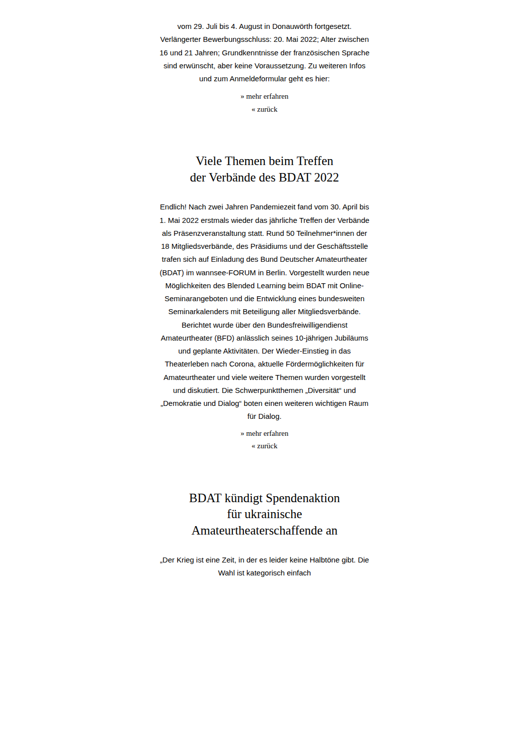vom 29. Juli bis 4. August in Donauwörth fortgesetzt.
Verlängerter Bewerbungsschluss: 20. Mai 2022; Alter zwischen 16 und 21 Jahren; Grundkenntnisse der französischen Sprache sind erwünscht, aber keine Voraussetzung. Zu weiteren Infos und zum Anmeldeformular geht es hier:
» mehr erfahren
« zurück
Viele Themen beim Treffen
der Verbände des BDAT 2022
Endlich! Nach zwei Jahren Pandemiezeit fand vom 30. April bis 1. Mai 2022 erstmals wieder das jährliche Treffen der Verbände als Präsenzveranstaltung statt. Rund 50 Teilnehmer*innen der 18 Mitgliedsverbände, des Präsidiums und der Geschäftsstelle trafen sich auf Einladung des Bund Deutscher Amateurtheater (BDAT) im wannsee-FORUM in Berlin. Vorgestellt wurden neue Möglichkeiten des Blended Learning beim BDAT mit Online-Seminarangeboten und die Entwicklung eines bundesweiten Seminarkalenders mit Beteiligung aller Mitgliedsverbände. Berichtet wurde über den Bundesfreiwilligendienst Amateurtheater (BFD) anlässlich seines 10-jährigen Jubiläums und geplante Aktivitäten. Der Wieder-Einstieg in das Theaterleben nach Corona, aktuelle Fördermöglichkeiten für Amateurtheater und viele weitere Themen wurden vorgestellt und diskutiert. Die Schwerpunktthemen „Diversität“ und „Demokratie und Dialog“ boten einen weiteren wichtigen Raum für Dialog.
» mehr erfahren
« zurück
BDAT kündigt Spendenaktion
für ukrainische
Amateurtheaterschaffende an
„Der Krieg ist eine Zeit, in der es leider keine Halbtöne gibt. Die Wahl ist kategorisch einfach